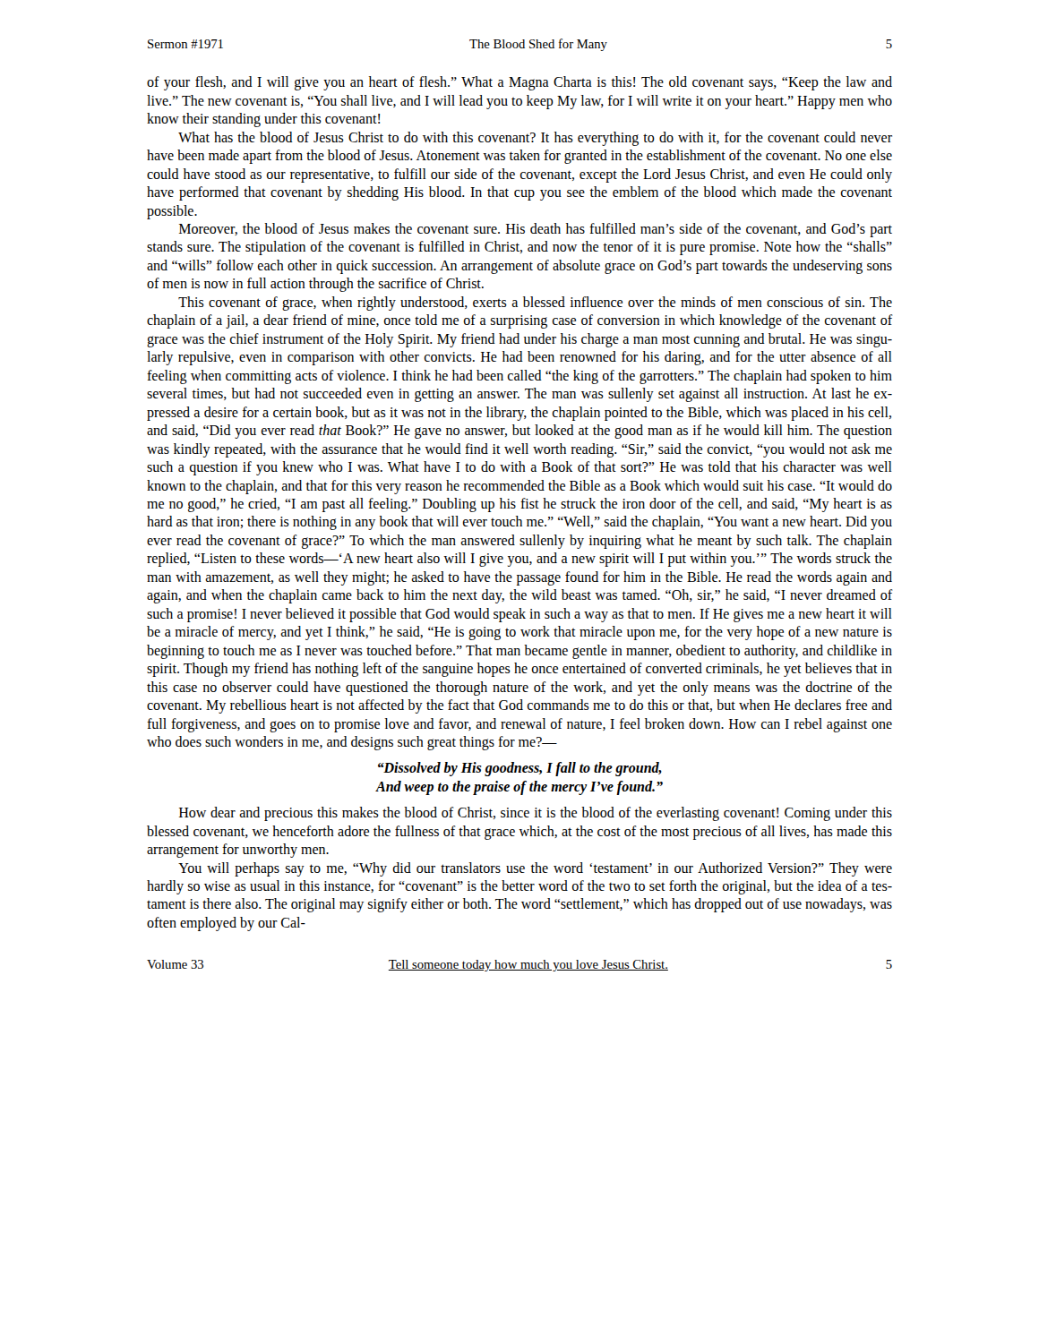Sermon #1971 The Blood Shed for Many 5
of your flesh, and I will give you an heart of flesh.” What a Magna Charta is this! The old covenant says, “Keep the law and live.” The new covenant is, “You shall live, and I will lead you to keep My law, for I will write it on your heart.” Happy men who know their standing under this covenant!
What has the blood of Jesus Christ to do with this covenant? It has everything to do with it, for the covenant could never have been made apart from the blood of Jesus. Atonement was taken for granted in the establishment of the covenant. No one else could have stood as our representative, to fulfill our side of the covenant, except the Lord Jesus Christ, and even He could only have performed that covenant by shedding His blood. In that cup you see the emblem of the blood which made the covenant possible.
Moreover, the blood of Jesus makes the covenant sure. His death has fulfilled man’s side of the covenant, and God’s part stands sure. The stipulation of the covenant is fulfilled in Christ, and now the tenor of it is pure promise. Note how the “shalls” and “wills” follow each other in quick succession. An arrangement of absolute grace on God’s part towards the undeserving sons of men is now in full action through the sacrifice of Christ.
This covenant of grace, when rightly understood, exerts a blessed influence over the minds of men conscious of sin. The chaplain of a jail, a dear friend of mine, once told me of a surprising case of conversion in which knowledge of the covenant of grace was the chief instrument of the Holy Spirit. My friend had under his charge a man most cunning and brutal. He was singularly repulsive, even in comparison with other convicts. He had been renowned for his daring, and for the utter absence of all feeling when committing acts of violence. I think he had been called “the king of the garrotters.” The chaplain had spoken to him several times, but had not succeeded even in getting an answer. The man was sullenly set against all instruction. At last he expressed a desire for a certain book, but as it was not in the library, the chaplain pointed to the Bible, which was placed in his cell, and said, “Did you ever read that Book?” He gave no answer, but looked at the good man as if he would kill him. The question was kindly repeated, with the assurance that he would find it well worth reading. “Sir,” said the convict, “you would not ask me such a question if you knew who I was. What have I to do with a Book of that sort?” He was told that his character was well known to the chaplain, and that for this very reason he recommended the Bible as a Book which would suit his case. “It would do me no good,” he cried, “I am past all feeling.” Doubling up his fist he struck the iron door of the cell, and said, “My heart is as hard as that iron; there is nothing in any book that will ever touch me.” “Well,” said the chaplain, “You want a new heart. Did you ever read the covenant of grace?” To which the man answered sullenly by inquiring what he meant by such talk. The chaplain replied, “Listen to these words—‘A new heart also will I give you, and a new spirit will I put within you.’” The words struck the man with amazement, as well they might; he asked to have the passage found for him in the Bible. He read the words again and again, and when the chaplain came back to him the next day, the wild beast was tamed. “Oh, sir,” he said, “I never dreamed of such a promise! I never believed it possible that God would speak in such a way as that to men. If He gives me a new heart it will be a miracle of mercy, and yet I think,” he said, “He is going to work that miracle upon me, for the very hope of a new nature is beginning to touch me as I never was touched before.” That man became gentle in manner, obedient to authority, and childlike in spirit. Though my friend has nothing left of the sanguine hopes he once entertained of converted criminals, he yet believes that in this case no observer could have questioned the thorough nature of the work, and yet the only means was the doctrine of the covenant. My rebellious heart is not affected by the fact that God commands me to do this or that, but when He declares free and full forgiveness, and goes on to promise love and favor, and renewal of nature, I feel broken down. How can I rebel against one who does such wonders in me, and designs such great things for me?—
“Dissolved by His goodness, I fall to the ground,
And weep to the praise of the mercy I’ve found.”
How dear and precious this makes the blood of Christ, since it is the blood of the everlasting covenant! Coming under this blessed covenant, we henceforth adore the fullness of that grace which, at the cost of the most precious of all lives, has made this arrangement for unworthy men.
You will perhaps say to me, “Why did our translators use the word ‘testament’ in our Authorized Version?” They were hardly so wise as usual in this instance, for “covenant” is the better word of the two to set forth the original, but the idea of a testament is there also. The original may signify either or both. The word “settlement,” which has dropped out of use nowadays, was often employed by our Cal-
Volume 33 Tell someone today how much you love Jesus Christ. 5